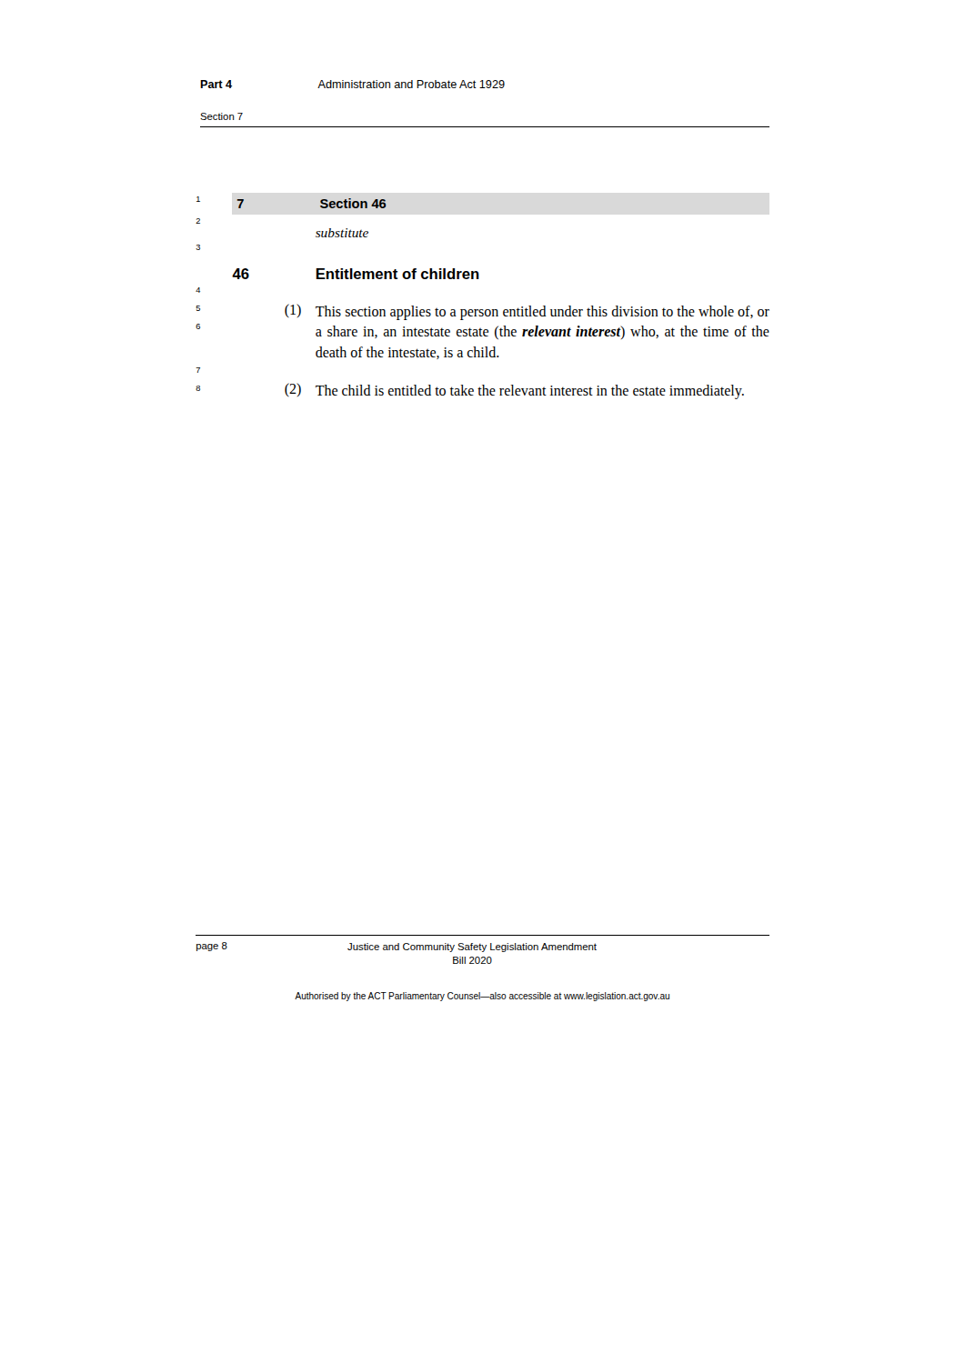Part 4
Administration and Probate Act 1929
Section 7
1
7
Section 46
2
substitute
3
46
Entitlement of children
4
5
6
(1)
This section applies to a person entitled under this division to the whole of, or a share in, an intestate estate (the relevant interest) who, at the time of the death of the intestate, is a child.
7
8
(2)
The child is entitled to take the relevant interest in the estate immediately.
page 8
Justice and Community Safety Legislation Amendment
Bill 2020
Authorised by the ACT Parliamentary Counsel—also accessible at www.legislation.act.gov.au